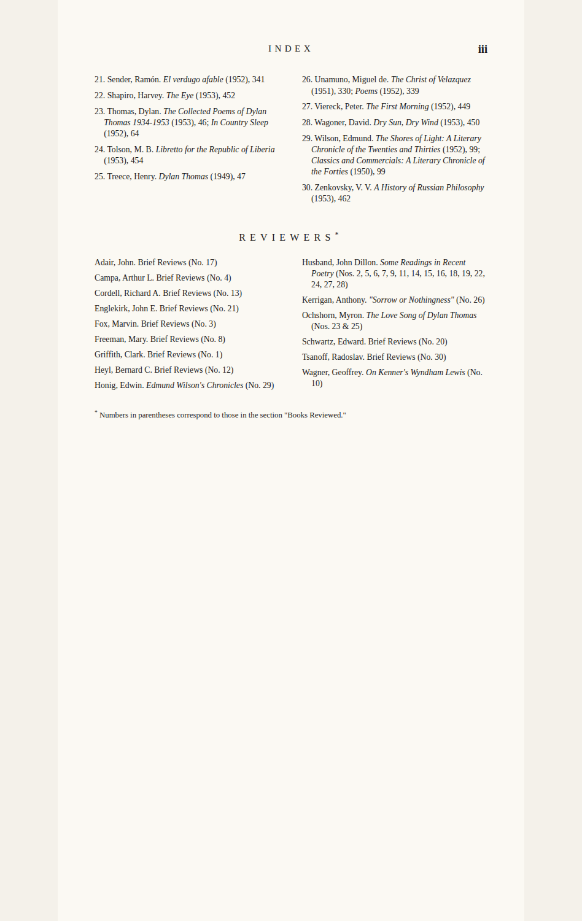INDEX iii
21. Sender, Ramón. El verdugo afable (1952), 341
22. Shapiro, Harvey. The Eye (1953), 452
23. Thomas, Dylan. The Collected Poems of Dylan Thomas 1934-1953 (1953), 46; In Country Sleep (1952), 64
24. Tolson, M. B. Libretto for the Republic of Liberia (1953), 454
25. Treece, Henry. Dylan Thomas (1949), 47
26. Unamuno, Miguel de. The Christ of Velazquez (1951), 330; Poems (1952), 339
27. Viereck, Peter. The First Morning (1952), 449
28. Wagoner, David. Dry Sun, Dry Wind (1953), 450
29. Wilson, Edmund. The Shores of Light: A Literary Chronicle of the Twenties and Thirties (1952), 99; Classics and Commercials: A Literary Chronicle of the Forties (1950), 99
30. Zenkovsky, V. V. A History of Russian Philosophy (1953), 462
REVIEWERS*
Adair, John. Brief Reviews (No. 17)
Campa, Arthur L. Brief Reviews (No. 4)
Cordell, Richard A. Brief Reviews (No. 13)
Englekirk, John E. Brief Reviews (No. 21)
Fox, Marvin. Brief Reviews (No. 3)
Freeman, Mary. Brief Reviews (No. 8)
Griffith, Clark. Brief Reviews (No. 1)
Heyl, Bernard C. Brief Reviews (No. 12)
Honig, Edwin. Edmund Wilson's Chronicles (No. 29)
Husband, John Dillon. Some Readings in Recent Poetry (Nos. 2, 5, 6, 7, 9, 11, 14, 15, 16, 18, 19, 22, 24, 27, 28)
Kerrigan, Anthony. "Sorrow or Nothingness" (No. 26)
Ochshorn, Myron. The Love Song of Dylan Thomas (Nos. 23 & 25)
Schwartz, Edward. Brief Reviews (No. 20)
Tsanoff, Radoslav. Brief Reviews (No. 30)
Wagner, Geoffrey. On Kenner's Wyndham Lewis (No. 10)
* Numbers in parentheses correspond to those in the section "Books Reviewed."